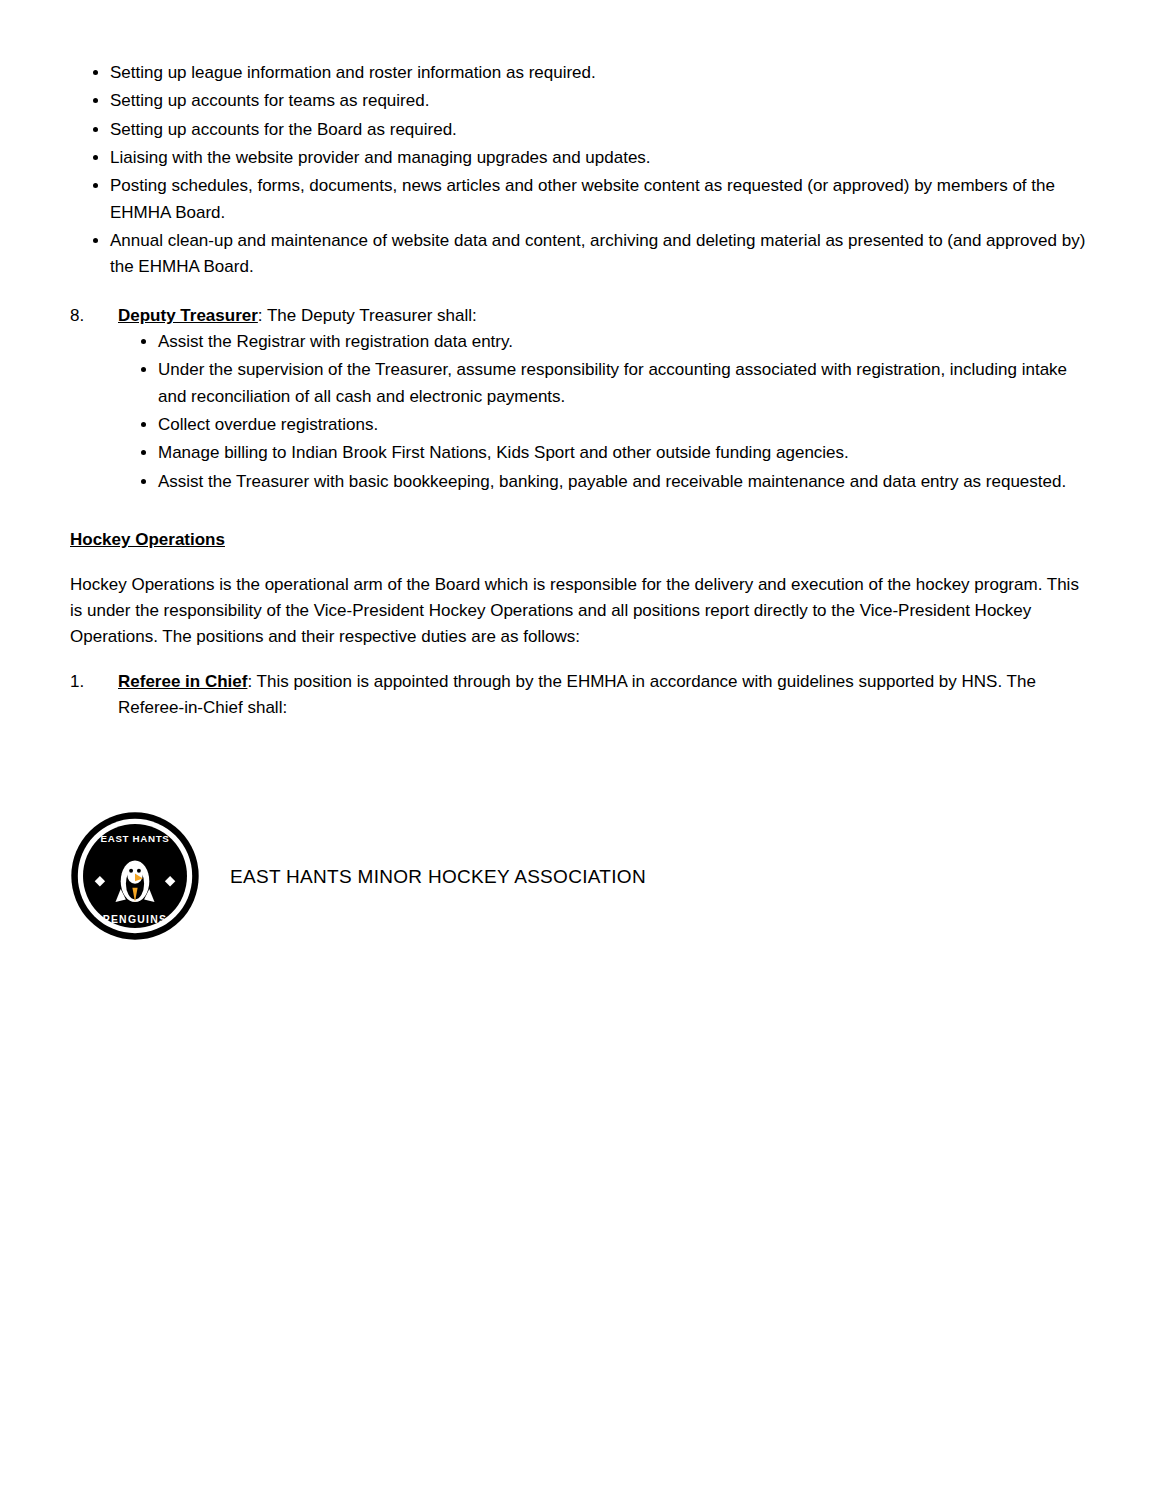Setting up league information and roster information as required.
Setting up accounts for teams as required.
Setting up accounts for the Board as required.
Liaising with the website provider and managing upgrades and updates.
Posting schedules, forms, documents, news articles and other website content as requested (or approved) by members of the EHMHA Board.
Annual clean-up and maintenance of website data and content, archiving and deleting material as presented to (and approved by) the EHMHA Board.
8.
Deputy Treasurer: The Deputy Treasurer shall:
Assist the Registrar with registration data entry.
Under the supervision of the Treasurer, assume responsibility for accounting associated with registration, including intake and reconciliation of all cash and electronic payments.
Collect overdue registrations.
Manage billing to Indian Brook First Nations, Kids Sport and other outside funding agencies.
Assist the Treasurer with basic bookkeeping, banking, payable and receivable maintenance and data entry as requested.
Hockey Operations
Hockey Operations is the operational arm of the Board which is responsible for the delivery and execution of the hockey program. This is under the responsibility of the Vice-President Hockey Operations and all positions report directly to the Vice-President Hockey Operations. The positions and their respective duties are as follows:
1.
Referee in Chief: This position is appointed through by the EHMHA in accordance with guidelines supported by HNS. The Referee-in-Chief shall:
EAST HANTS PENGUINS
EAST HANTS MINOR HOCKEY ASSOCIATION